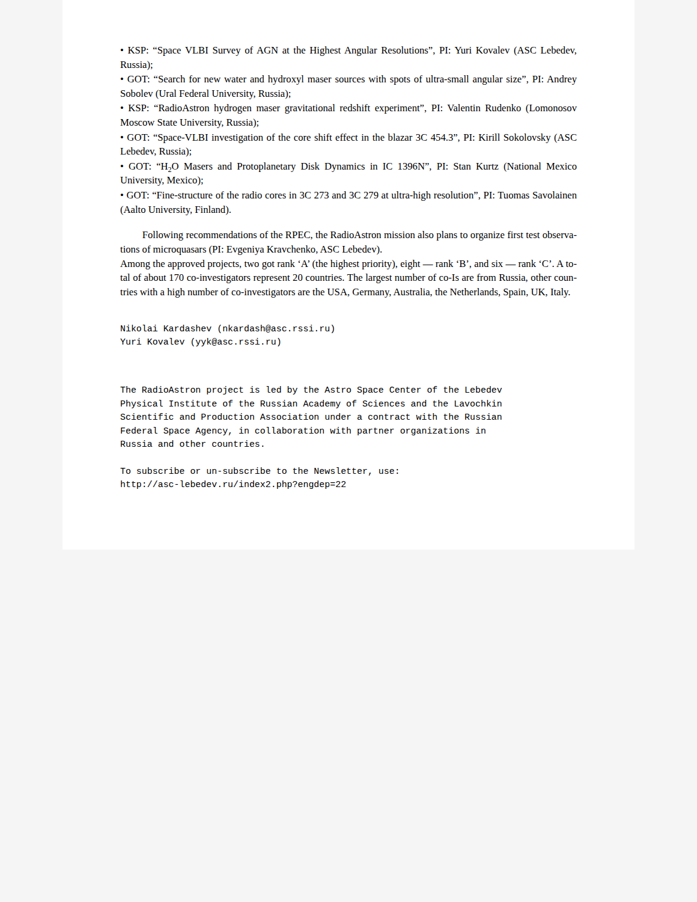• KSP: “Space VLBI Survey of AGN at the Highest Angular Resolutions”, PI: Yuri Kovalev (ASC Lebedev, Russia);
• GOT: “Search for new water and hydroxyl maser sources with spots of ultra-small angular size”, PI: Andrey Sobolev (Ural Federal University, Russia);
• KSP: “RadioAstron hydrogen maser gravitational redshift experiment”, PI: Valentin Rudenko (Lomonosov Moscow State University, Russia);
• GOT: “Space-VLBI investigation of the core shift effect in the blazar 3C 454.3”, PI: Kirill Sokolovsky (ASC Lebedev, Russia);
• GOT: “H2O Masers and Protoplanetary Disk Dynamics in IC 1396N”, PI: Stan Kurtz (National Mexico University, Mexico);
• GOT: “Fine-structure of the radio cores in 3C 273 and 3C 279 at ultra-high resolution”, PI: Tuomas Savolainen (Aalto University, Finland).
Following recommendations of the RPEC, the RadioAstron mission also plans to organize first test observations of microquasars (PI: Evgeniya Kravchenko, ASC Lebedev).
Among the approved projects, two got rank ‘A’ (the highest priority), eight — rank ‘B’, and six — rank ‘C’. A total of about 170 co-investigators represent 20 countries. The largest number of co-Is are from Russia, other countries with a high number of co-investigators are the USA, Germany, Australia, the Netherlands, Spain, UK, Italy.
Nikolai Kardashev (nkardash@asc.rssi.ru) Yuri Kovalev (yyk@asc.rssi.ru)
The RadioAstron project is led by the Astro Space Center of the Lebedev Physical Institute of the Russian Academy of Sciences and the Lavochkin Scientific and Production Association under a contract with the Russian Federal Space Agency, in collaboration with partner organizations in Russia and other countries. To subscribe or un-subscribe to the Newsletter, use: http://asc-lebedev.ru/index2.php?engdep=22